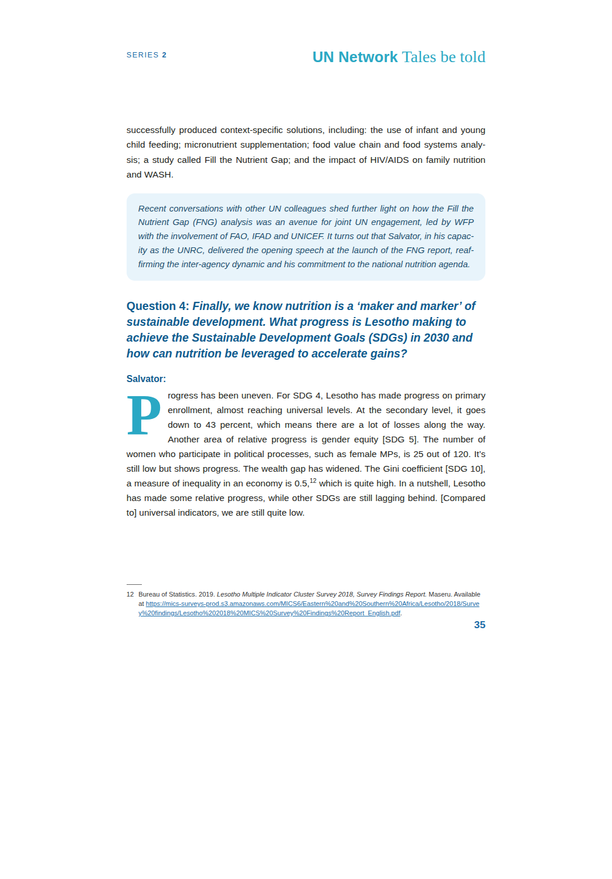Series 2
UN Network Tales be told
successfully produced context-specific solutions, including: the use of infant and young child feeding; micronutrient supplementation; food value chain and food systems analysis; a study called Fill the Nutrient Gap; and the impact of HIV/AIDS on family nutrition and WASH.
Recent conversations with other UN colleagues shed further light on how the Fill the Nutrient Gap (FNG) analysis was an avenue for joint UN engagement, led by WFP with the involvement of FAO, IFAD and UNICEF. It turns out that Salvator, in his capacity as the UNRC, delivered the opening speech at the launch of the FNG report, reaffirming the inter-agency dynamic and his commitment to the national nutrition agenda.
Question 4: Finally, we know nutrition is a ‘maker and marker’ of sustainable development. What progress is Lesotho making to achieve the Sustainable Development Goals (SDGs) in 2030 and how can nutrition be leveraged to accelerate gains?
Salvator:
Progress has been uneven. For SDG 4, Lesotho has made progress on primary enrollment, almost reaching universal levels. At the secondary level, it goes down to 43 percent, which means there are a lot of losses along the way. Another area of relative progress is gender equity [SDG 5]. The number of women who participate in political processes, such as female MPs, is 25 out of 120. It’s still low but shows progress. The wealth gap has widened. The Gini coefficient [SDG 10], a measure of inequality in an economy is 0.5,12 which is quite high. In a nutshell, Lesotho has made some relative progress, while other SDGs are still lagging behind. [Compared to] universal indicators, we are still quite low.
12
Bureau of Statistics. 2019. Lesotho Multiple Indicator Cluster Survey 2018, Survey Findings Report. Maseru. Available at https://mics-surveys-prod.s3.amazonaws.com/MICS6/Eastern%20and%20Southern%20Africa/Lesotho/2018/Survey%20findings/Lesotho%202018%20MICS%20Survey%20Findings%20Report_English.pdf.
35